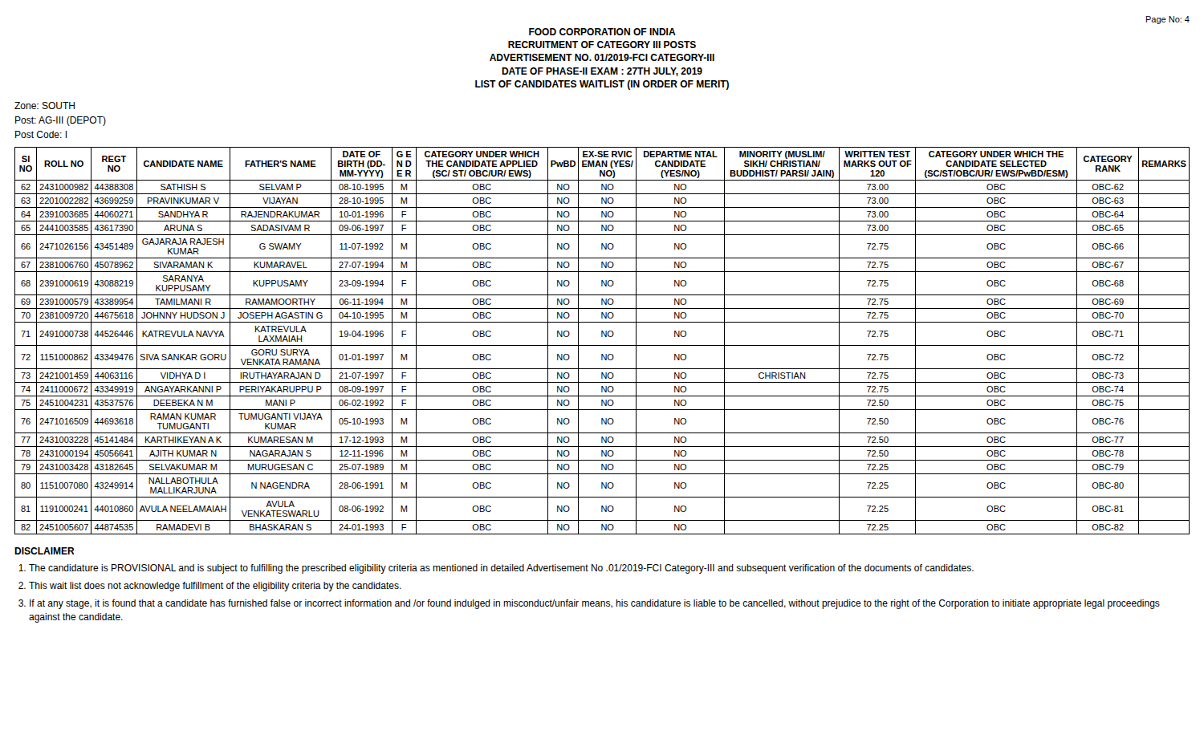Page No: 4
FOOD CORPORATION OF INDIA
RECRUITMENT OF CATEGORY III POSTS
ADVERTISEMENT NO. 01/2019-FCI Category-III
DATE OF PHASE-II EXAM : 27th July, 2019
LIST OF CANDIDATES WAITLIST (IN ORDER OF MERIT)
Zone: SOUTH
Post: AG-III (DEPOT)
Post Code: I
| SI NO | ROLL NO | REGT NO | CANDIDATE NAME | FATHER'S NAME | DATE OF BIRTH (DD-MM-YYYY) | G E N D E R | CATEGORY UNDER WHICH THE CANDIDATE APPLIED (SC/ ST/ OBC/UR/ EWS) | PwBD | EX-SE RVIC EMAN (YES/ NO) | DEPARTME NTAL CANDIDATE (YES/NO) | MINORITY (MUSLIM/ SIKH/ CHRISTIAN/ BUDDHIST/ PARSI/ JAIN) | WRITTEN TEST MARKS OUT OF 120 | CATEGORY UNDER WHICH THE CANDIDATE SELECTED (SC/ST/OBC/UR/ EWS/PwBD/ESM) | CATEGORY RANK | REMARKS |
| --- | --- | --- | --- | --- | --- | --- | --- | --- | --- | --- | --- | --- | --- | --- | --- |
| 62 | 2431000982 | 44388308 | SATHISH S | SELVAM P | 08-10-1995 | M | OBC | NO | NO | NO | | 73.00 | OBC | OBC-62 | |
| 63 | 2201002282 | 43699259 | PRAVINKUMAR V | VIJAYAN | 28-10-1995 | M | OBC | NO | NO | NO | | 73.00 | OBC | OBC-63 | |
| 64 | 2391003685 | 44060271 | SANDHYA R | RAJENDRAKUMAR | 10-01-1996 | F | OBC | NO | NO | NO | | 73.00 | OBC | OBC-64 | |
| 65 | 2441003585 | 43617390 | ARUNA S | SADASIVAM R | 09-06-1997 | F | OBC | NO | NO | NO | | 73.00 | OBC | OBC-65 | |
| 66 | 2471026156 | 43451489 | GAJARAJA RAJESH KUMAR | G SWAMY | 11-07-1992 | M | OBC | NO | NO | NO | | 72.75 | OBC | OBC-66 | |
| 67 | 2381006760 | 45078962 | SIVARAMAN K | KUMARAVEL | 27-07-1994 | M | OBC | NO | NO | NO | | 72.75 | OBC | OBC-67 | |
| 68 | 2391000619 | 43088219 | SARANYA KUPPUSAMY | KUPPUSAMY | 23-09-1994 | F | OBC | NO | NO | NO | | 72.75 | OBC | OBC-68 | |
| 69 | 2391000579 | 43389954 | TAMILMANI R | RAMAMOORTHY | 06-11-1994 | M | OBC | NO | NO | NO | | 72.75 | OBC | OBC-69 | |
| 70 | 2381009720 | 44675618 | JOHNNY HUDSON J | JOSEPH AGASTIN G | 04-10-1995 | M | OBC | NO | NO | NO | | 72.75 | OBC | OBC-70 | |
| 71 | 2491000738 | 44526446 | KATREVULA NAVYA | KATREVULA LAXMAIAH | 19-04-1996 | F | OBC | NO | NO | NO | | 72.75 | OBC | OBC-71 | |
| 72 | 1151000862 | 43349476 | SIVA SANKAR GORU | GORU SURYA VENKATA RAMANA | 01-01-1997 | M | OBC | NO | NO | NO | | 72.75 | OBC | OBC-72 | |
| 73 | 2421001459 | 44063116 | VIDHYA D I | IRUTHAYARAJAN D | 21-07-1997 | F | OBC | NO | NO | NO | CHRISTIAN | 72.75 | OBC | OBC-73 | |
| 74 | 2411000672 | 43349919 | ANGAYARKANNI P | PERIYAKARUPPU P | 08-09-1997 | F | OBC | NO | NO | NO | | 72.75 | OBC | OBC-74 | |
| 75 | 2451004231 | 43537576 | DEEBEKA N M | MANI P | 06-02-1992 | F | OBC | NO | NO | NO | | 72.50 | OBC | OBC-75 | |
| 76 | 2471016509 | 44693618 | RAMAN KUMAR TUMUGANTI | TUMUGANTI VIJAYA KUMAR | 05-10-1993 | M | OBC | NO | NO | NO | | 72.50 | OBC | OBC-76 | |
| 77 | 2431003228 | 45141484 | KARTHIKEYAN A K | KUMARESAN M | 17-12-1993 | M | OBC | NO | NO | NO | | 72.50 | OBC | OBC-77 | |
| 78 | 2431000194 | 45056641 | AJITH KUMAR N | NAGARAJAN S | 12-11-1996 | M | OBC | NO | NO | NO | | 72.50 | OBC | OBC-78 | |
| 79 | 2431003428 | 43182645 | SELVAKUMAR M | MURUGESAN C | 25-07-1989 | M | OBC | NO | NO | NO | | 72.25 | OBC | OBC-79 | |
| 80 | 1151007080 | 43249914 | NALLABOTHULA MALLIKARJUNA | N NAGENDRA | 28-06-1991 | M | OBC | NO | NO | NO | | 72.25 | OBC | OBC-80 | |
| 81 | 1191000241 | 44010860 | AVULA NEELAMAIAH | AVULA VENKATESWARLU | 08-06-1992 | M | OBC | NO | NO | NO | | 72.25 | OBC | OBC-81 | |
| 82 | 2451005607 | 44874535 | RAMADEVI B | BHASKARAN S | 24-01-1993 | F | OBC | NO | NO | NO | | 72.25 | OBC | OBC-82 | |
DISCLAIMER
The candidature is PROVISIONAL and is subject to fulfilling the prescribed eligibility criteria as mentioned in detailed Advertisement No .01/2019-FCI Category-III and subsequent verification of the documents of candidates.
This wait list does not acknowledge fulfillment of the eligibility criteria by the candidates.
If at any stage, it is found that a candidate has furnished false or incorrect information and /or found indulged in misconduct/unfair means, his candidature is liable to be cancelled, without prejudice to the right of the Corporation to initiate appropriate legal proceedings against the candidate.